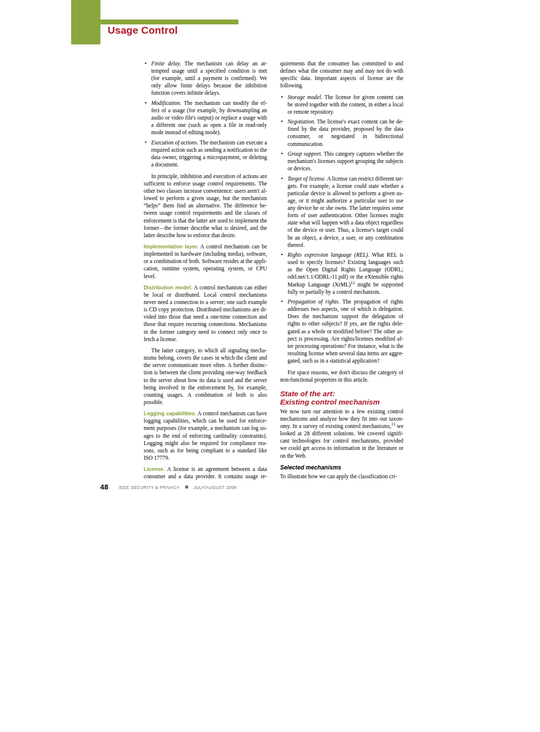Usage Control
Finite delay. The mechanism can delay an attempted usage until a specified condition is met (for example, until a payment is confirmed). We only allow finite delays because the inhibition function covers infinite delays.
Modification. The mechanism can modify the effect of a usage (for example, by downsampling an audio or video file's output) or replace a usage with a different one (such as open a file in read-only mode instead of editing mode).
Execution of actions. The mechanism can execute a required action such as sending a notification to the data owner, triggering a micropayment, or deleting a document.
In principle, inhibition and execution of actions are sufficient to enforce usage control requirements. The other two classes increase convenience: users aren't allowed to perform a given usage, but the mechanism “helps” them find an alternative. The difference between usage control requirements and the classes of enforcement is that the latter are used to implement the former—the former describe what is desired, and the latter describe how to enforce that desire.
Implementation layer. A control mechanism can be implemented in hardware (including media), software, or a combination of both. Software resides at the application, runtime system, operating system, or CPU level.
Distribution model. A control mechanism can either be local or distributed. Local control mechanisms never need a connection to a server; one such example is CD copy protection. Distributed mechanisms are divided into those that need a one-time connection and those that require recurring connections. Mechanisms in the former category need to connect only once to fetch a license.
The latter category, to which all signaling mechanisms belong, covers the cases in which the client and the server communicate more often. A further distinction is between the client providing one-way feedback to the server about how its data is used and the server being involved in the enforcement by, for example, counting usages. A combination of both is also possible.
Logging capabilities. A control mechanism can have logging capabilities, which can be used for enforcement purposes (for example, a mechanism can log usages to the end of enforcing cardinality constraints). Logging might also be required for compliance reasons, such as for being compliant to a standard like ISO 17779.
License. A license is an agreement between a data consumer and a data provider. It contains usage requirements that the consumer has committed to and defines what the consumer may and may not do with specific data. Important aspects of license are the following.
Storage model. The license for given content can be stored together with the content, in either a local or remote repository.
Negotiation. The license's exact content can be defined by the data provider, proposed by the data consumer, or negotiated in bidirectional communication.
Group support. This category captures whether the mechanism's licenses support grouping the subjects or devices.
Target of license. A license can restrict different targets. For example, a license could state whether a particular device is allowed to perform a given usage, or it might authorize a particular user to use any device he or she owns. The latter requires some form of user authentication. Other licenses might state what will happen with a data object regardless of the device or user. Thus, a license's target could be an object, a device, a user, or any combination thereof.
Rights expression language (REL). What REL is used to specify licenses? Existing languages such as the Open Digital Rights Language (ODRL; odrl.net/1.1/ODRL-11.pdf) or the eXtensible rights Markup Language (XrML)12 might be supported fully or partially by a control mechanism.
Propagation of rights. The propagation of rights addresses two aspects, one of which is delegation. Does the mechanism support the delegation of rights to other subjects? If yes, are the rights delegated as a whole or modified before? The other aspect is processing. Are rights/licenses modified after processing operations? For instance, what is the resulting license when several data items are aggregated, such as in a statistical application?
For space reasons, we don't discuss the category of non-functional properties in this article.
State of the art:
Existing control mechanism
We now turn our attention to a few existing control mechanisms and analyze how they fit into our taxonomy. In a survey of existing control mechanisms,13 we looked at 28 different solutions. We covered significant technologies for control mechanisms, provided we could get access to information in the literature or on the Web.
Selected mechanisms
To illustrate how we can apply the classification cri-
48 IEEE SECURITY & PRIVACY JULY/AUGUST 2008